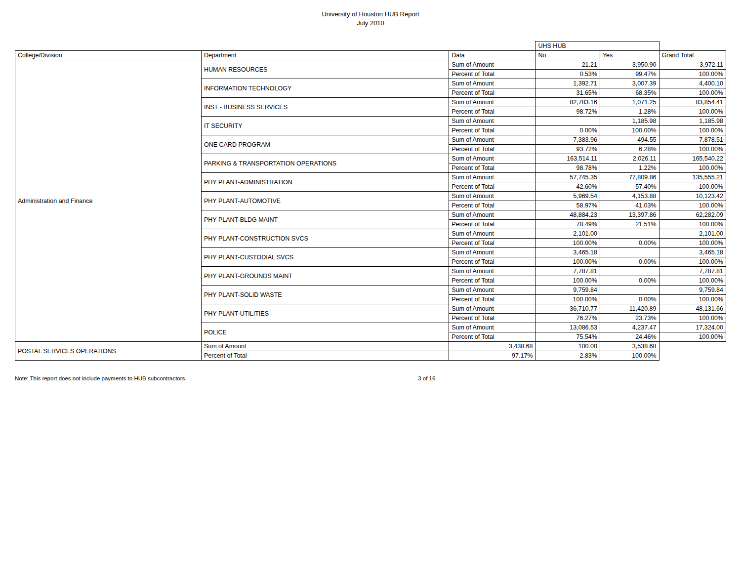University of Houston HUB Report
July 2010
| | | | UHS HUB | |
| --- | --- | --- | --- | --- |
| College/Division | Department | Data | No | Yes | Grand Total |
| Administration and Finance | HUMAN RESOURCES | Sum of Amount | 21.21 | 3,950.90 | 3,972.11 |
| Percent of Total | 0.53% | 99.47% | 100.00% |
| INFORMATION TECHNOLOGY | Sum of Amount | 1,392.71 | 3,007.39 | 4,400.10 |
| Percent of Total | 31.65% | 68.35% | 100.00% |
| INST - BUSINESS SERVICES | Sum of Amount | 82,783.16 | 1,071.25 | 83,854.41 |
| Percent of Total | 98.72% | 1.28% | 100.00% |
| IT SECURITY | Sum of Amount | | 1,185.98 | 1,185.98 |
| Percent of Total | 0.00% | 100.00% | 100.00% |
| ONE CARD PROGRAM | Sum of Amount | 7,383.96 | 494.55 | 7,878.51 |
| Percent of Total | 93.72% | 6.28% | 100.00% |
| PARKING & TRANSPORTATION OPERATIONS | Sum of Amount | 163,514.11 | 2,026.11 | 165,540.22 |
| Percent of Total | 98.78% | 1.22% | 100.00% |
| PHY PLANT-ADMINISTRATION | Sum of Amount | 57,745.35 | 77,809.86 | 135,555.21 |
| Percent of Total | 42.60% | 57.40% | 100.00% |
| PHY PLANT-AUTOMOTIVE | Sum of Amount | 5,969.54 | 4,153.88 | 10,123.42 |
| Percent of Total | 58.97% | 41.03% | 100.00% |
| PHY PLANT-BLDG MAINT | Sum of Amount | 48,884.23 | 13,397.86 | 62,282.09 |
| Percent of Total | 78.49% | 21.51% | 100.00% |
| PHY PLANT-CONSTRUCTION SVCS | Sum of Amount | 2,101.00 | | 2,101.00 |
| Percent of Total | 100.00% | 0.00% | 100.00% |
| PHY PLANT-CUSTODIAL SVCS | Sum of Amount | 3,465.18 | | 3,465.18 |
| Percent of Total | 100.00% | 0.00% | 100.00% |
| PHY PLANT-GROUNDS MAINT | Sum of Amount | 7,787.81 | | 7,787.81 |
| Percent of Total | 100.00% | 0.00% | 100.00% |
| PHY PLANT-SOLID WASTE | Sum of Amount | 9,759.84 | | 9,759.84 |
| Percent of Total | 100.00% | 0.00% | 100.00% |
| PHY PLANT-UTILITIES | Sum of Amount | 36,710.77 | 11,420.89 | 48,131.66 |
| Percent of Total | 76.27% | 23.73% | 100.00% |
| POLICE | Sum of Amount | 13,086.53 | 4,237.47 | 17,324.00 |
| Percent of Total | 75.54% | 24.46% | 100.00% |
| POSTAL SERVICES OPERATIONS | Sum of Amount | 3,438.68 | 100.00 | 3,538.68 |
| Percent of Total | 97.17% | 2.83% | 100.00% |
Note: This report does not include payments to HUB subcontractors.
3 of 16